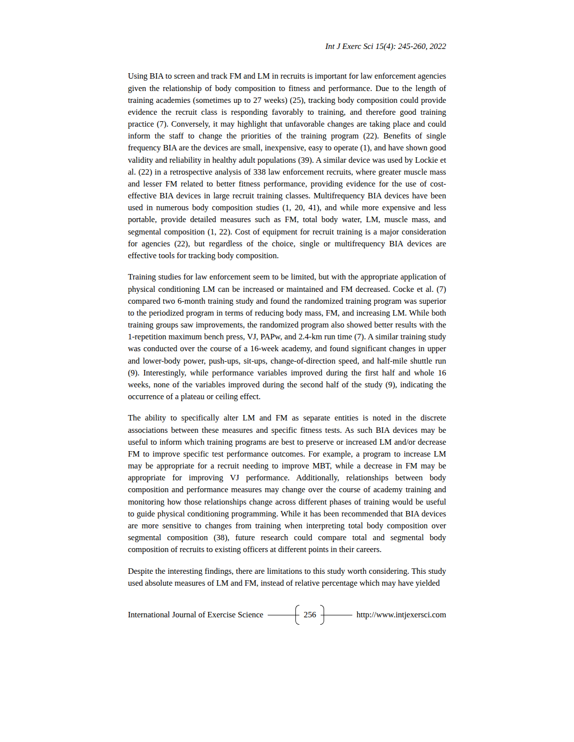Int J Exerc Sci 15(4): 245-260, 2022
Using BIA to screen and track FM and LM in recruits is important for law enforcement agencies given the relationship of body composition to fitness and performance. Due to the length of training academies (sometimes up to 27 weeks) (25), tracking body composition could provide evidence the recruit class is responding favorably to training, and therefore good training practice (7). Conversely, it may highlight that unfavorable changes are taking place and could inform the staff to change the priorities of the training program (22). Benefits of single frequency BIA are the devices are small, inexpensive, easy to operate (1), and have shown good validity and reliability in healthy adult populations (39). A similar device was used by Lockie et al. (22) in a retrospective analysis of 338 law enforcement recruits, where greater muscle mass and lesser FM related to better fitness performance, providing evidence for the use of cost-effective BIA devices in large recruit training classes. Multifrequency BIA devices have been used in numerous body composition studies (1, 20, 41), and while more expensive and less portable, provide detailed measures such as FM, total body water, LM, muscle mass, and segmental composition (1, 22). Cost of equipment for recruit training is a major consideration for agencies (22), but regardless of the choice, single or multifrequency BIA devices are effective tools for tracking body composition.
Training studies for law enforcement seem to be limited, but with the appropriate application of physical conditioning LM can be increased or maintained and FM decreased. Cocke et al. (7) compared two 6-month training study and found the randomized training program was superior to the periodized program in terms of reducing body mass, FM, and increasing LM. While both training groups saw improvements, the randomized program also showed better results with the 1-repetition maximum bench press, VJ, PAPw, and 2.4-km run time (7). A similar training study was conducted over the course of a 16-week academy, and found significant changes in upper and lower-body power, push-ups, sit-ups, change-of-direction speed, and half-mile shuttle run (9). Interestingly, while performance variables improved during the first half and whole 16 weeks, none of the variables improved during the second half of the study (9), indicating the occurrence of a plateau or ceiling effect.
The ability to specifically alter LM and FM as separate entities is noted in the discrete associations between these measures and specific fitness tests. As such BIA devices may be useful to inform which training programs are best to preserve or increased LM and/or decrease FM to improve specific test performance outcomes. For example, a program to increase LM may be appropriate for a recruit needing to improve MBT, while a decrease in FM may be appropriate for improving VJ performance. Additionally, relationships between body composition and performance measures may change over the course of academy training and monitoring how those relationships change across different phases of training would be useful to guide physical conditioning programming. While it has been recommended that BIA devices are more sensitive to changes from training when interpreting total body composition over segmental composition (38), future research could compare total and segmental body composition of recruits to existing officers at different points in their careers.
Despite the interesting findings, there are limitations to this study worth considering. This study used absolute measures of LM and FM, instead of relative percentage which may have yielded
International Journal of Exercise Science 256 http://www.intjexersci.com